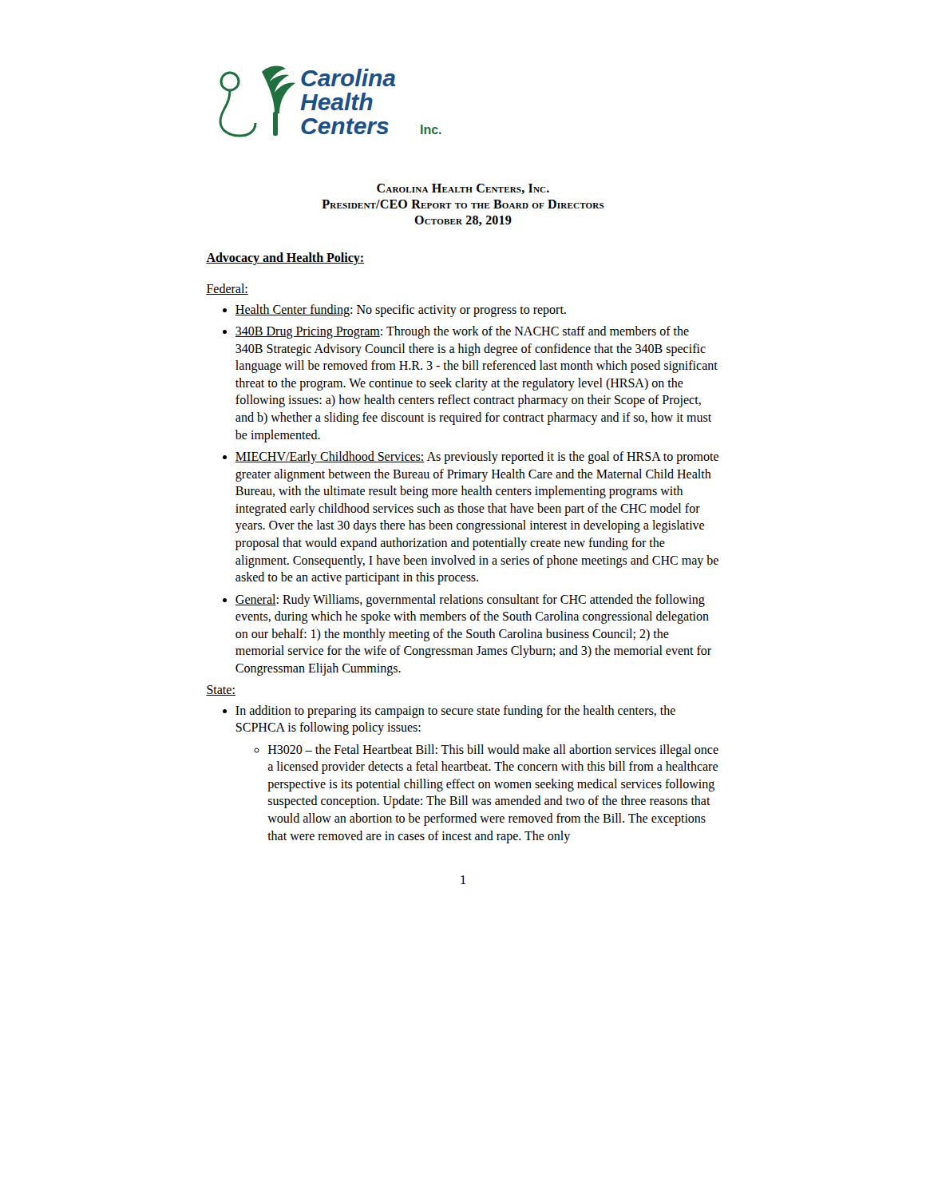Carolina Health Centers Inc.
Carolina Health Centers, Inc.
President/CEO Report to the Board of Directors
October 28, 2019
Advocacy and Health Policy:
Federal:
Health Center funding: No specific activity or progress to report.
340B Drug Pricing Program: Through the work of the NACHC staff and members of the 340B Strategic Advisory Council there is a high degree of confidence that the 340B specific language will be removed from H.R. 3 - the bill referenced last month which posed significant threat to the program. We continue to seek clarity at the regulatory level (HRSA) on the following issues: a) how health centers reflect contract pharmacy on their Scope of Project, and b) whether a sliding fee discount is required for contract pharmacy and if so, how it must be implemented.
MIECHV/Early Childhood Services: As previously reported it is the goal of HRSA to promote greater alignment between the Bureau of Primary Health Care and the Maternal Child Health Bureau, with the ultimate result being more health centers implementing programs with integrated early childhood services such as those that have been part of the CHC model for years. Over the last 30 days there has been congressional interest in developing a legislative proposal that would expand authorization and potentially create new funding for the alignment. Consequently, I have been involved in a series of phone meetings and CHC may be asked to be an active participant in this process.
General: Rudy Williams, governmental relations consultant for CHC attended the following events, during which he spoke with members of the South Carolina congressional delegation on our behalf: 1) the monthly meeting of the South Carolina business Council; 2) the memorial service for the wife of Congressman James Clyburn; and 3) the memorial event for Congressman Elijah Cummings.
State:
In addition to preparing its campaign to secure state funding for the health centers, the SCPHCA is following policy issues:
H3020 – the Fetal Heartbeat Bill: This bill would make all abortion services illegal once a licensed provider detects a fetal heartbeat. The concern with this bill from a healthcare perspective is its potential chilling effect on women seeking medical services following suspected conception. Update: The Bill was amended and two of the three reasons that would allow an abortion to be performed were removed from the Bill. The exceptions that were removed are in cases of incest and rape. The only
1